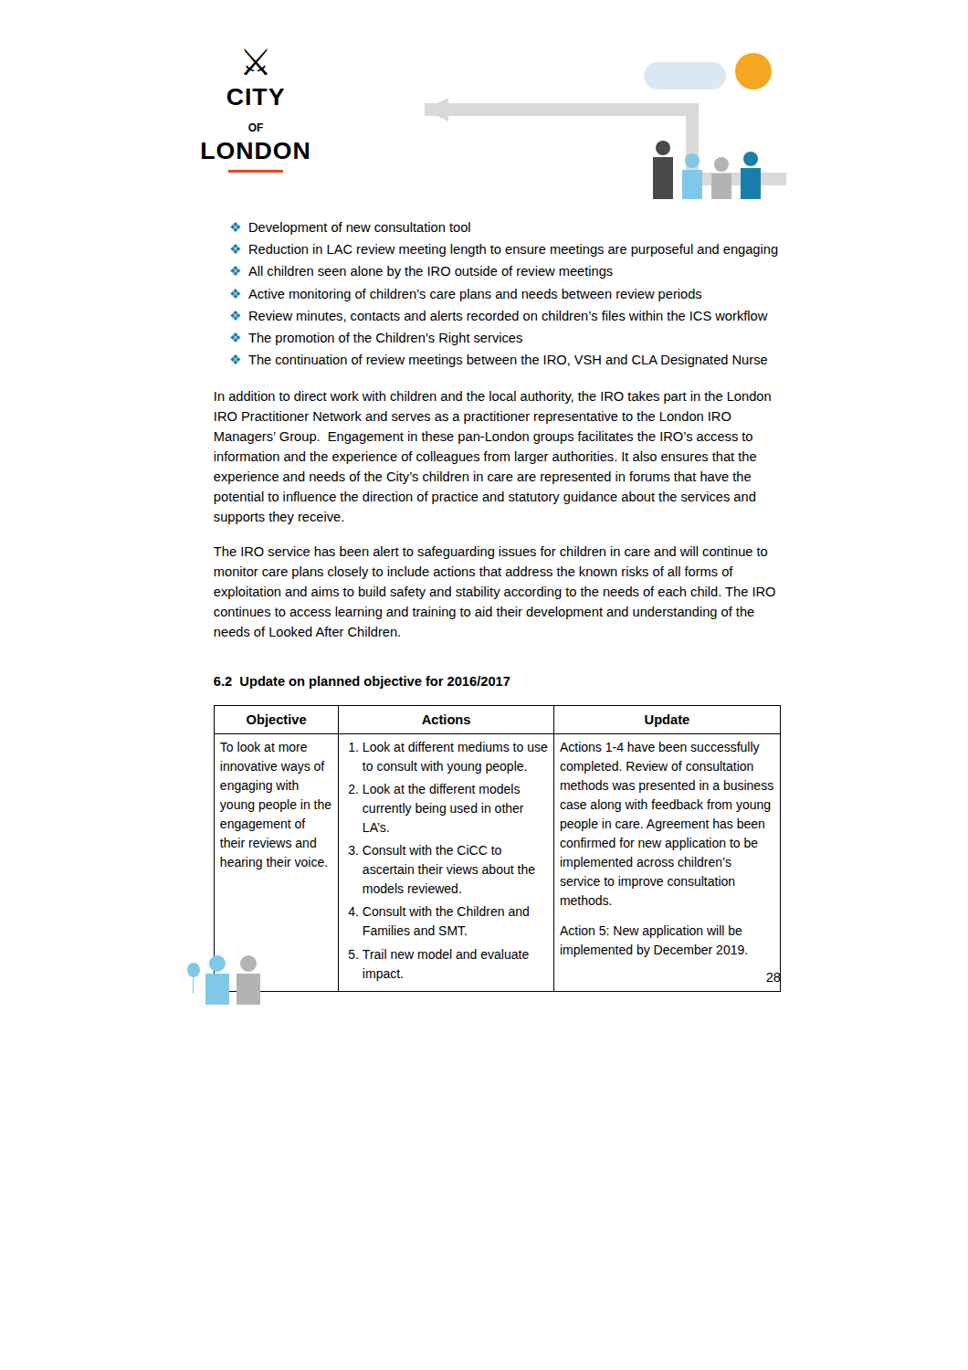⚔
CITY
OF
LONDON
Development of new consultation tool
Reduction in LAC review meeting length to ensure meetings are purposeful and engaging
All children seen alone by the IRO outside of review meetings
Active monitoring of children’s care plans and needs between review periods
Review minutes, contacts and alerts recorded on children’s files within the ICS workflow
The promotion of the Children’s Right services
The continuation of review meetings between the IRO, VSH and CLA Designated Nurse
In addition to direct work with children and the local authority, the IRO takes part in the London IRO Practitioner Network and serves as a practitioner representative to the London IRO Managers’ Group. Engagement in these pan-London groups facilitates the IRO’s access to information and the experience of colleagues from larger authorities. It also ensures that the experience and needs of the City’s children in care are represented in forums that have the potential to influence the direction of practice and statutory guidance about the services and supports they receive.
The IRO service has been alert to safeguarding issues for children in care and will continue to monitor care plans closely to include actions that address the known risks of all forms of exploitation and aims to build safety and stability according to the needs of each child. The IRO continues to access learning and training to aid their development and understanding of the needs of Looked After Children.
6.2 Update on planned objective for 2016/2017
| Objective | Actions | Update |
| --- | --- | --- |
| To look at more innovative ways of engaging with young people in the engagement of their reviews and hearing their voice. | Look at different mediums to use to consult with young people. Look at the different models currently being used in other LA’s. Consult with the CiCC to ascertain their views about the models reviewed. Consult with the Children and Families and SMT. Trail new model and evaluate impact. | Actions 1-4 have been successfully completed. Review of consultation methods was presented in a business case along with feedback from young people in care. Agreement has been confirmed for new application to be implemented across children’s service to improve consultation methods. Action 5: New application will be implemented by December 2019. |
28